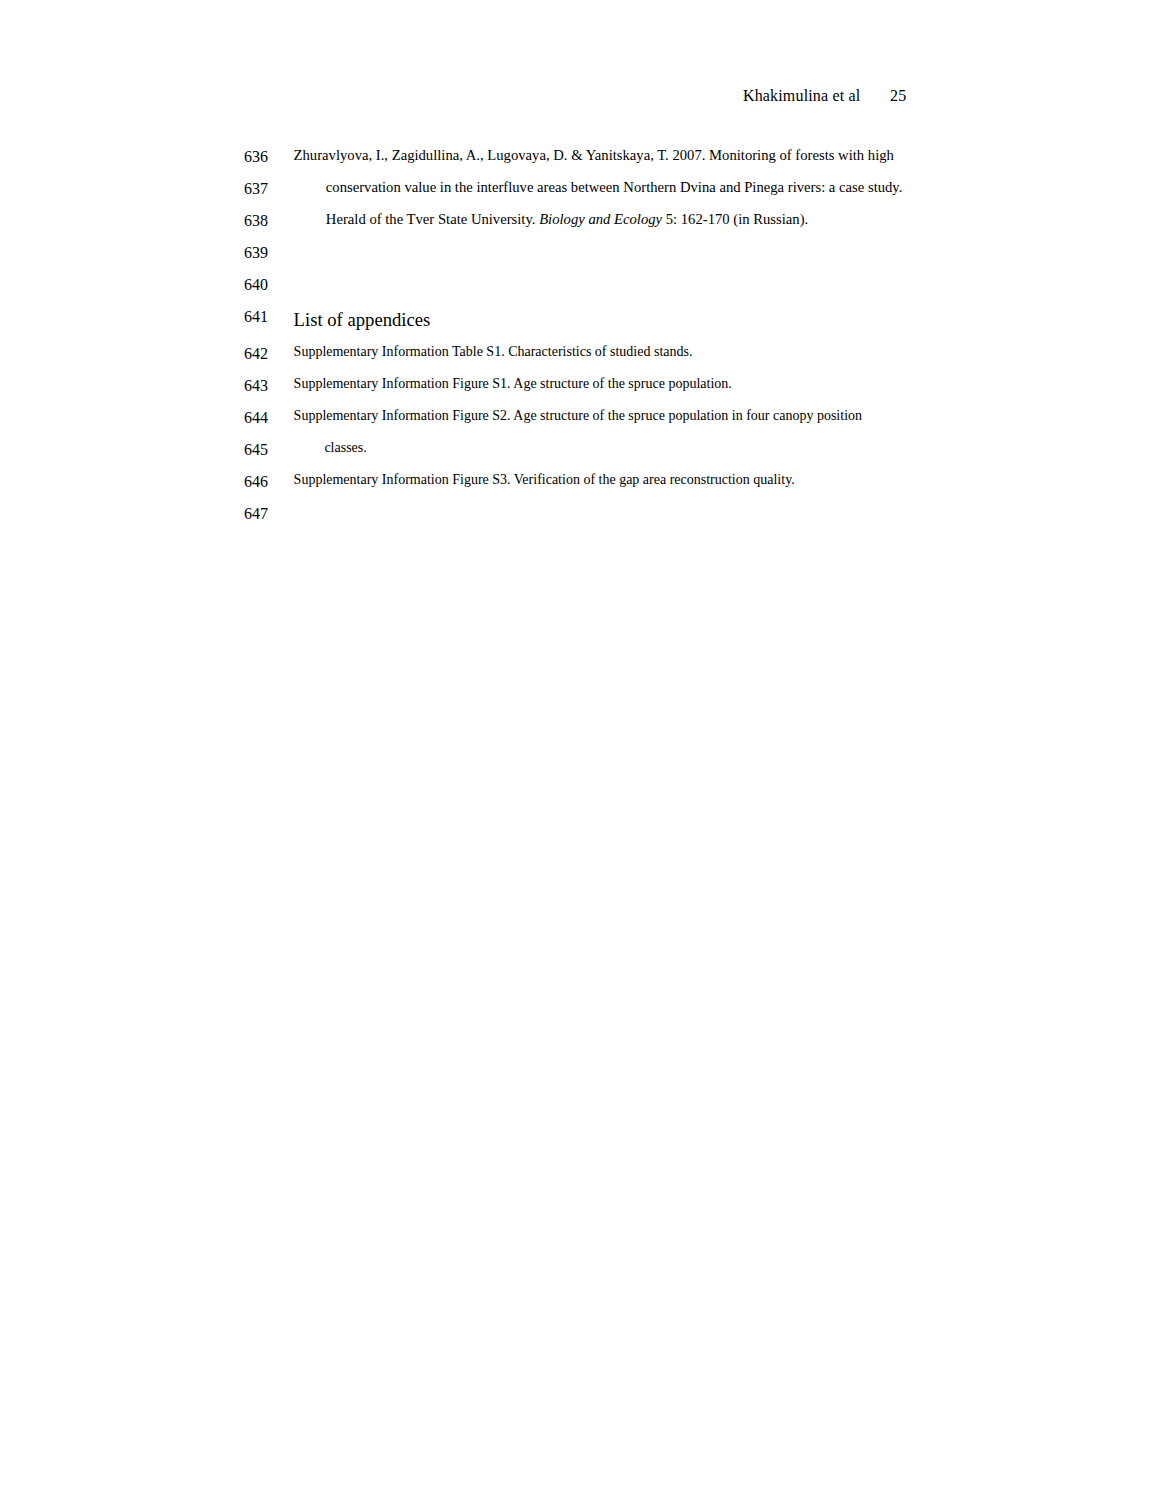Khakimulina et al 25
636
Zhuravlyova, I., Zagidullina, A., Lugovaya, D. & Yanitskaya, T. 2007. Monitoring of forests with high
637
conservation value in the interfluve areas between Northern Dvina and Pinega rivers: a case study.
638
Herald of the Tver State University. Biology and Ecology 5: 162-170 (in Russian).
639
640
641
List of appendices
642
Supplementary Information Table S1. Characteristics of studied stands.
643
Supplementary Information Figure S1. Age structure of the spruce population.
644
Supplementary Information Figure S2. Age structure of the spruce population in four canopy position
645
classes.
646
Supplementary Information Figure S3. Verification of the gap area reconstruction quality.
647